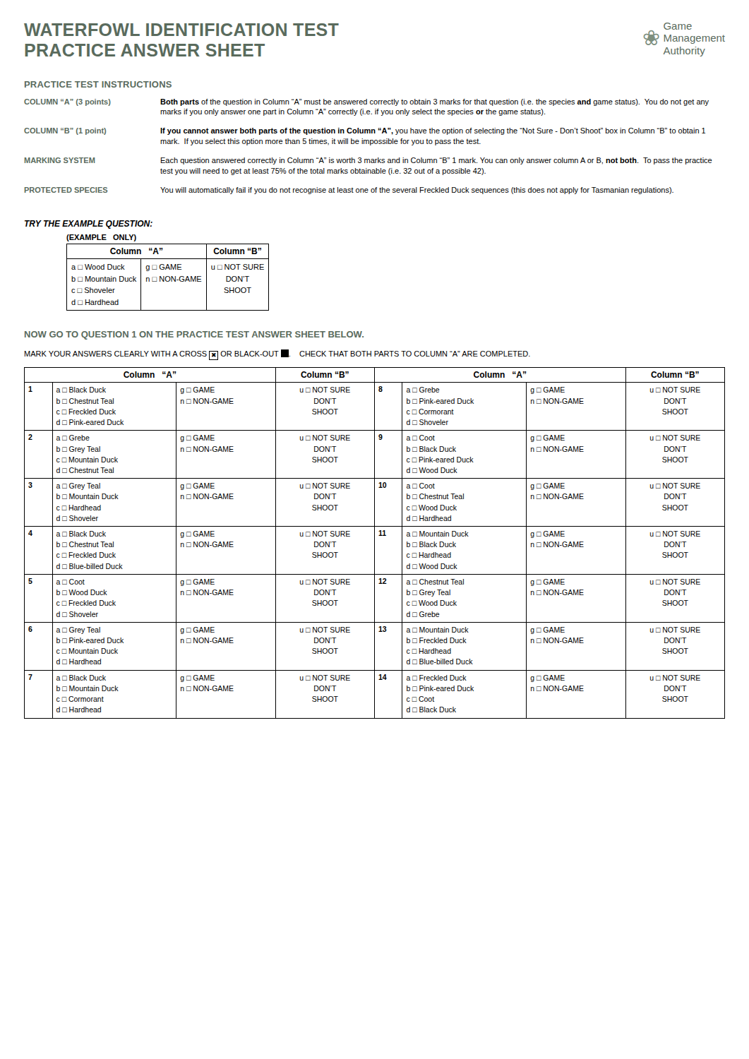WATERFOWL IDENTIFICATION TEST
PRACTICE ANSWER SHEET
❀Game
Management
Authority
PRACTICE TEST INSTRUCTIONS
| COLUMN “A” (3 points) | Both parts of the question in Column “A” must be answered correctly to obtain 3 marks for that question (i.e. the species and game status). You do not get any marks if you only answer one part in Column “A” correctly (i.e. if you only select the species or the game status). |
| COLUMN “B” (1 point) | If you cannot answer both parts of the question in Column “A”, you have the option of selecting the “Not Sure - Don’t Shoot” box in Column “B” to obtain 1 mark. If you select this option more than 5 times, it will be impossible for you to pass the test. |
| MARKING SYSTEM | Each question answered correctly in Column “A” is worth 3 marks and in Column “B” 1 mark. You can only answer column A or B, not both . To pass the practice test you will need to get at least 75% of the total marks obtainable (i.e. 32 out of a possible 42). |
| PROTECTED SPECIES | You will automatically fail if you do not recognise at least one of the several Freckled Duck sequences (this does not apply for Tasmanian regulations). |
TRY THE EXAMPLE QUESTION:
(EXAMPLE ONLY)
| Column “A” | Column “B” |
| --- | --- |
| a □ Wood Duck b □ Mountain Duck c □ Shoveler d □ Hardhead | g □ GAME n □ NON-GAME | u □ NOT SURE DON’T SHOOT |
NOW GO TO QUESTION 1 ON THE PRACTICE TEST ANSWER SHEET BELOW.
MARK YOUR ANSWERS CLEARLY WITH A CROSS ✖ OR BLACK-OUT . CHECK THAT BOTH PARTS TO COLUMN “A” ARE COMPLETED.
| Column “A” | Column “B” | Column “A” | Column “B” |
| --- | --- | --- | --- |
| 1 | a □ Black Duck b □ Chestnut Teal c □ Freckled Duck d □ Pink-eared Duck | g □ GAME n □ NON-GAME | u □ NOT SURE DON’T SHOOT | 8 | a □ Grebe b □ Pink-eared Duck c □ Cormorant d □ Shoveler | g □ GAME n □ NON-GAME | u □ NOT SURE DON’T SHOOT |
| 2 | a □ Grebe b □ Grey Teal c □ Mountain Duck d □ Chestnut Teal | g □ GAME n □ NON-GAME | u □ NOT SURE DON’T SHOOT | 9 | a □ Coot b □ Black Duck c □ Pink-eared Duck d □ Wood Duck | g □ GAME n □ NON-GAME | u □ NOT SURE DON’T SHOOT |
| 3 | a □ Grey Teal b □ Mountain Duck c □ Hardhead d □ Shoveler | g □ GAME n □ NON-GAME | u □ NOT SURE DON’T SHOOT | 10 | a □ Coot b □ Chestnut Teal c □ Wood Duck d □ Hardhead | g □ GAME n □ NON-GAME | u □ NOT SURE DON’T SHOOT |
| 4 | a □ Black Duck b □ Chestnut Teal c □ Freckled Duck d □ Blue-billed Duck | g □ GAME n □ NON-GAME | u □ NOT SURE DON’T SHOOT | 11 | a □ Mountain Duck b □ Black Duck c □ Hardhead d □ Wood Duck | g □ GAME n □ NON-GAME | u □ NOT SURE DON’T SHOOT |
| 5 | a □ Coot b □ Wood Duck c □ Freckled Duck d □ Shoveler | g □ GAME n □ NON-GAME | u □ NOT SURE DON’T SHOOT | 12 | a □ Chestnut Teal b □ Grey Teal c □ Wood Duck d □ Grebe | g □ GAME n □ NON-GAME | u □ NOT SURE DON’T SHOOT |
| 6 | a □ Grey Teal b □ Pink-eared Duck c □ Mountain Duck d □ Hardhead | g □ GAME n □ NON-GAME | u □ NOT SURE DON’T SHOOT | 13 | a □ Mountain Duck b □ Freckled Duck c □ Hardhead d □ Blue-billed Duck | g □ GAME n □ NON-GAME | u □ NOT SURE DON’T SHOOT |
| 7 | a □ Black Duck b □ Mountain Duck c □ Cormorant d □ Hardhead | g □ GAME n □ NON-GAME | u □ NOT SURE DON’T SHOOT | 14 | a □ Freckled Duck b □ Pink-eared Duck c □ Coot d □ Black Duck | g □ GAME n □ NON-GAME | u □ NOT SURE DON’T SHOOT |